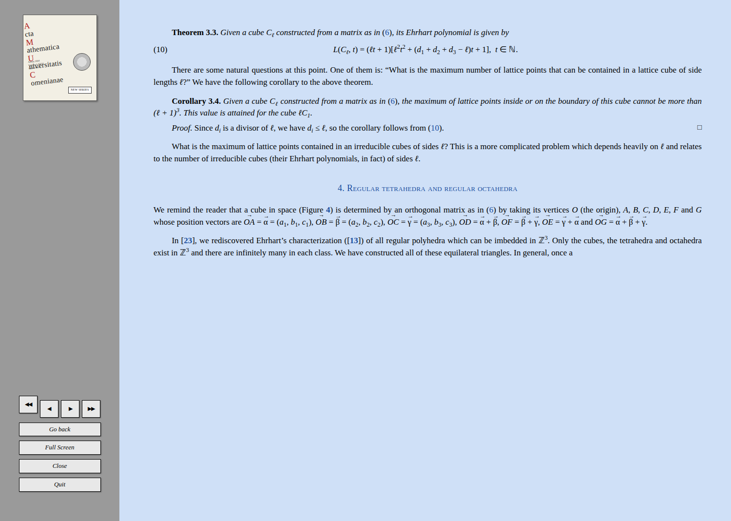Acta Mathematica Universitatis Comenianae
Annus 1994
Volume LXVIII
Fasciculus 2
NEW SERIES
◀◀
◀
▶
▶▶
Go back
Full Screen
Close
Quit
Theorem 3.3. Given a cube Cℓ constructed from a matrix as in (6), its Ehrhart polynomial is given by
(10)
L(Cℓ, t) = (ℓt + 1)[ℓ2t2 + (d1 + d2 + d3 − ℓ)t + 1], t ∈ ℕ.
There are some natural questions at this point. One of them is: “What is the maximum number of lattice points that can be contained in a lattice cube of side lengths ℓ?” We have the following corollary to the above theorem.
Corollary 3.4. Given a cube Cℓ constructed from a matrix as in (6), the maximum of lattice points inside or on the boundary of this cube cannot be more than (ℓ + 1)3. This value is attained for the cube ℓC1.
Proof. Since di is a divisor of ℓ, we have di ≤ ℓ, so the corollary follows from (10).□
What is the maximum of lattice points contained in an irreducible cubes of sides ℓ? This is a more complicated problem which depends heavily on ℓ and relates to the number of irreducible cubes (their Ehrhart polynomials, in fact) of sides ℓ.
4. Regular tetrahedra and regular octahedra
We remind the reader that a cube in space (Figure 4) is determined by an orthogonal matrix as in (6) by taking its vertices O (the origin), A, B, C, D, E, F and G whose position vectors are OA = α = (a1, b1, c1), OB = β = (a2, b2, c2), OC = γ = (a3, b3, c3), OD = α + β, OF = β + γ, OE = γ + α and OG = α + β + γ.
In [23], we rediscovered Ehrhart’s characterization ([13]) of all regular polyhedra which can be imbedded in ℤ3. Only the cubes, the tetrahedra and octahedra exist in ℤ3 and there are infinitely many in each class. We have constructed all of these equilateral triangles. In general, once a